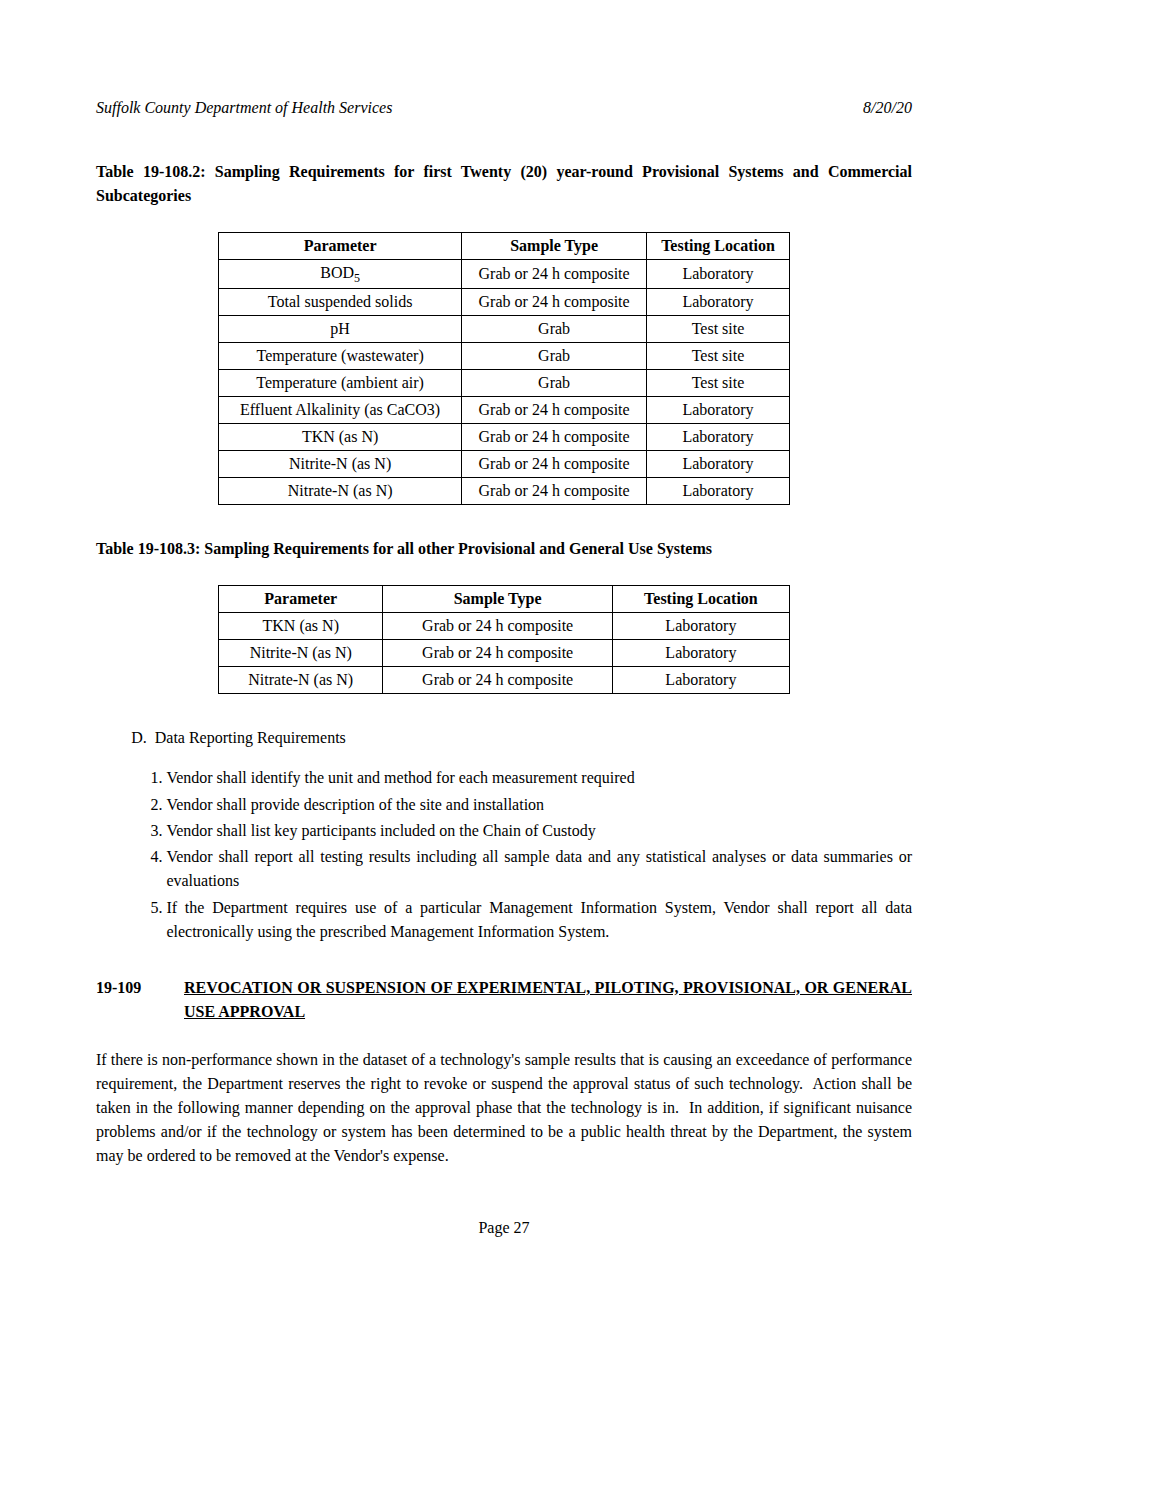Suffolk County Department of Health Services 8/20/20
Table 19-108.2: Sampling Requirements for first Twenty (20) year-round Provisional Systems and Commercial Subcategories
| Parameter | Sample Type | Testing Location |
| --- | --- | --- |
| BOD 5 | Grab or 24 h composite | Laboratory |
| Total suspended solids | Grab or 24 h composite | Laboratory |
| pH | Grab | Test site |
| Temperature (wastewater) | Grab | Test site |
| Temperature (ambient air) | Grab | Test site |
| Effluent Alkalinity (as CaCO3) | Grab or 24 h composite | Laboratory |
| TKN (as N) | Grab or 24 h composite | Laboratory |
| Nitrite-N (as N) | Grab or 24 h composite | Laboratory |
| Nitrate-N (as N) | Grab or 24 h composite | Laboratory |
Table 19-108.3: Sampling Requirements for all other Provisional and General Use Systems
| Parameter | Sample Type | Testing Location |
| --- | --- | --- |
| TKN (as N) | Grab or 24 h composite | Laboratory |
| Nitrite-N (as N) | Grab or 24 h composite | Laboratory |
| Nitrate-N (as N) | Grab or 24 h composite | Laboratory |
D. Data Reporting Requirements
Vendor shall identify the unit and method for each measurement required
Vendor shall provide description of the site and installation
Vendor shall list key participants included on the Chain of Custody
Vendor shall report all testing results including all sample data and any statistical analyses or data summaries or evaluations
If the Department requires use of a particular Management Information System, Vendor shall report all data electronically using the prescribed Management Information System.
19-109 REVOCATION OR SUSPENSION OF EXPERIMENTAL, PILOTING, PROVISIONAL, OR GENERAL USE APPROVAL
If there is non-performance shown in the dataset of a technology's sample results that is causing an exceedance of performance requirement, the Department reserves the right to revoke or suspend the approval status of such technology. Action shall be taken in the following manner depending on the approval phase that the technology is in. In addition, if significant nuisance problems and/or if the technology or system has been determined to be a public health threat by the Department, the system may be ordered to be removed at the Vendor's expense.
Page 27